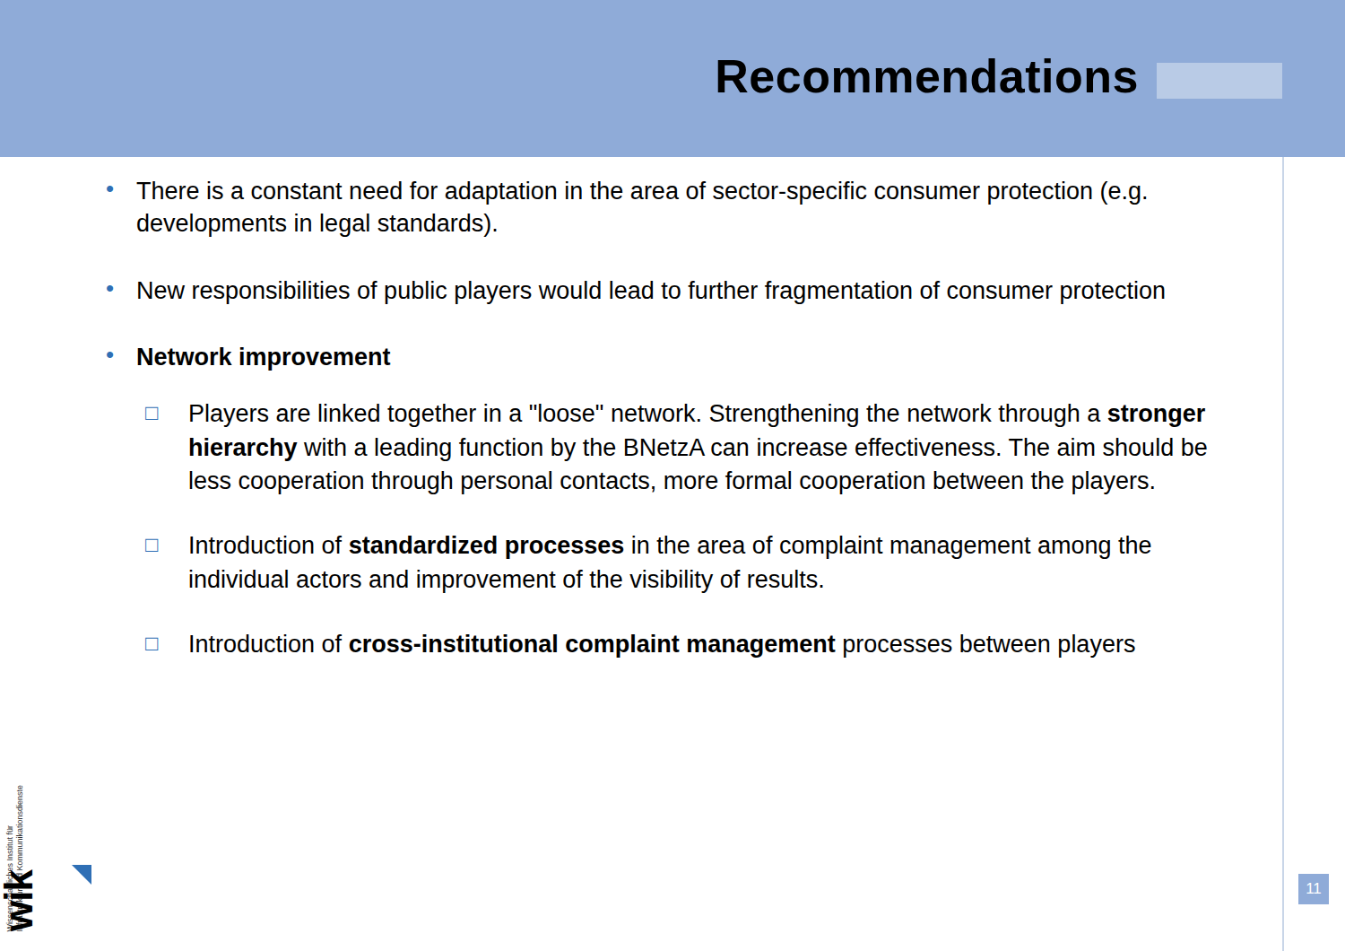Recommendations
There is a constant need for adaptation in the area of sector-specific consumer protection (e.g. developments in legal standards).
New responsibilities of public players would lead to further fragmentation of consumer protection
Network improvement
Players are linked together in a "loose" network. Strengthening the network through a stronger hierarchy with a leading function by the BNetzA can increase effectiveness. The aim should be less cooperation through personal contacts, more formal cooperation between the players.
Introduction of standardized processes in the area of complaint management among the individual actors and improvement of the visibility of results.
Introduction of cross-institutional complaint management processes between players
Wissenschaftliches Institut für
Infrastruktur und Kommunikationsdienste
wik
11